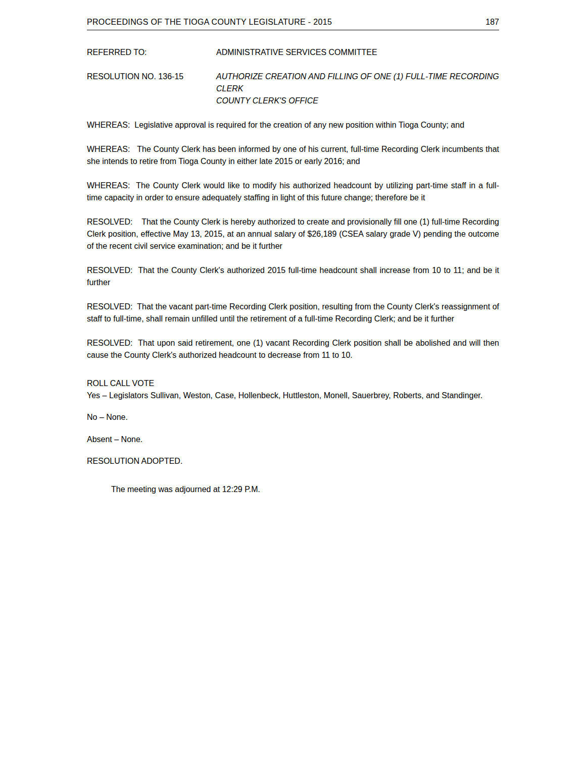PROCEEDINGS OF THE TIOGA COUNTY LEGISLATURE - 2015 187
REFERRED TO: ADMINISTRATIVE SERVICES COMMITTEE
RESOLUTION NO. 136-15 AUTHORIZE CREATION AND FILLING OF ONE (1) FULL-TIME RECORDING CLERK
COUNTY CLERK'S OFFICE
WHEREAS: Legislative approval is required for the creation of any new position within Tioga County; and
WHEREAS: The County Clerk has been informed by one of his current, full-time Recording Clerk incumbents that she intends to retire from Tioga County in either late 2015 or early 2016; and
WHEREAS: The County Clerk would like to modify his authorized headcount by utilizing part-time staff in a full-time capacity in order to ensure adequately staffing in light of this future change; therefore be it
RESOLVED: That the County Clerk is hereby authorized to create and provisionally fill one (1) full-time Recording Clerk position, effective May 13, 2015, at an annual salary of $26,189 (CSEA salary grade V) pending the outcome of the recent civil service examination; and be it further
RESOLVED: That the County Clerk's authorized 2015 full-time headcount shall increase from 10 to 11; and be it further
RESOLVED: That the vacant part-time Recording Clerk position, resulting from the County Clerk's reassignment of staff to full-time, shall remain unfilled until the retirement of a full-time Recording Clerk; and be it further
RESOLVED: That upon said retirement, one (1) vacant Recording Clerk position shall be abolished and will then cause the County Clerk's authorized headcount to decrease from 11 to 10.
ROLL CALL VOTE
Yes – Legislators Sullivan, Weston, Case, Hollenbeck, Huttleston, Monell, Sauerbrey, Roberts, and Standinger.
No – None.
Absent – None.
RESOLUTION ADOPTED.
The meeting was adjourned at 12:29 P.M.